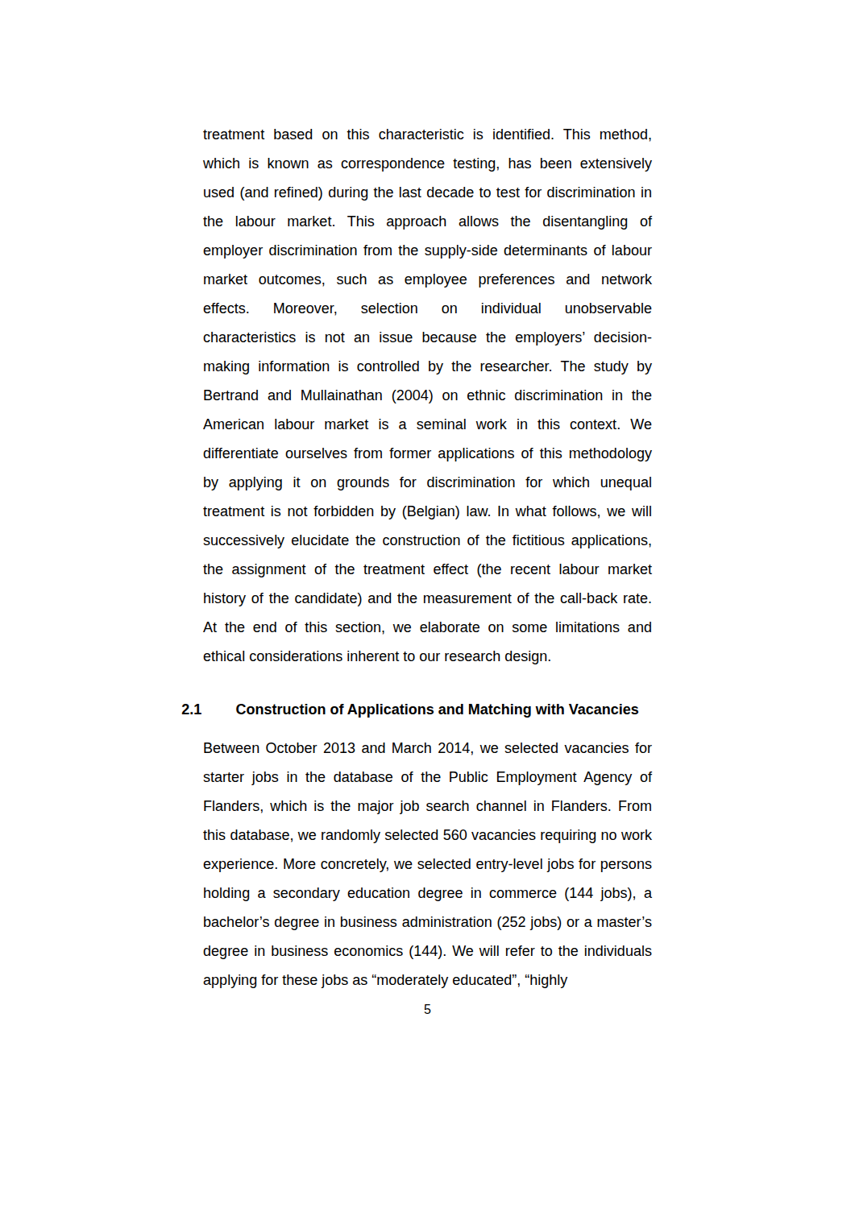treatment based on this characteristic is identified. This method, which is known as correspondence testing, has been extensively used (and refined) during the last decade to test for discrimination in the labour market. This approach allows the disentangling of employer discrimination from the supply-side determinants of labour market outcomes, such as employee preferences and network effects. Moreover, selection on individual unobservable characteristics is not an issue because the employers’ decision-making information is controlled by the researcher. The study by Bertrand and Mullainathan (2004) on ethnic discrimination in the American labour market is a seminal work in this context. We differentiate ourselves from former applications of this methodology by applying it on grounds for discrimination for which unequal treatment is not forbidden by (Belgian) law. In what follows, we will successively elucidate the construction of the fictitious applications, the assignment of the treatment effect (the recent labour market history of the candidate) and the measurement of the call-back rate. At the end of this section, we elaborate on some limitations and ethical considerations inherent to our research design.
2.1 Construction of Applications and Matching with Vacancies
Between October 2013 and March 2014, we selected vacancies for starter jobs in the database of the Public Employment Agency of Flanders, which is the major job search channel in Flanders. From this database, we randomly selected 560 vacancies requiring no work experience. More concretely, we selected entry-level jobs for persons holding a secondary education degree in commerce (144 jobs), a bachelor’s degree in business administration (252 jobs) or a master’s degree in business economics (144). We will refer to the individuals applying for these jobs as “moderately educated”, “highly
5